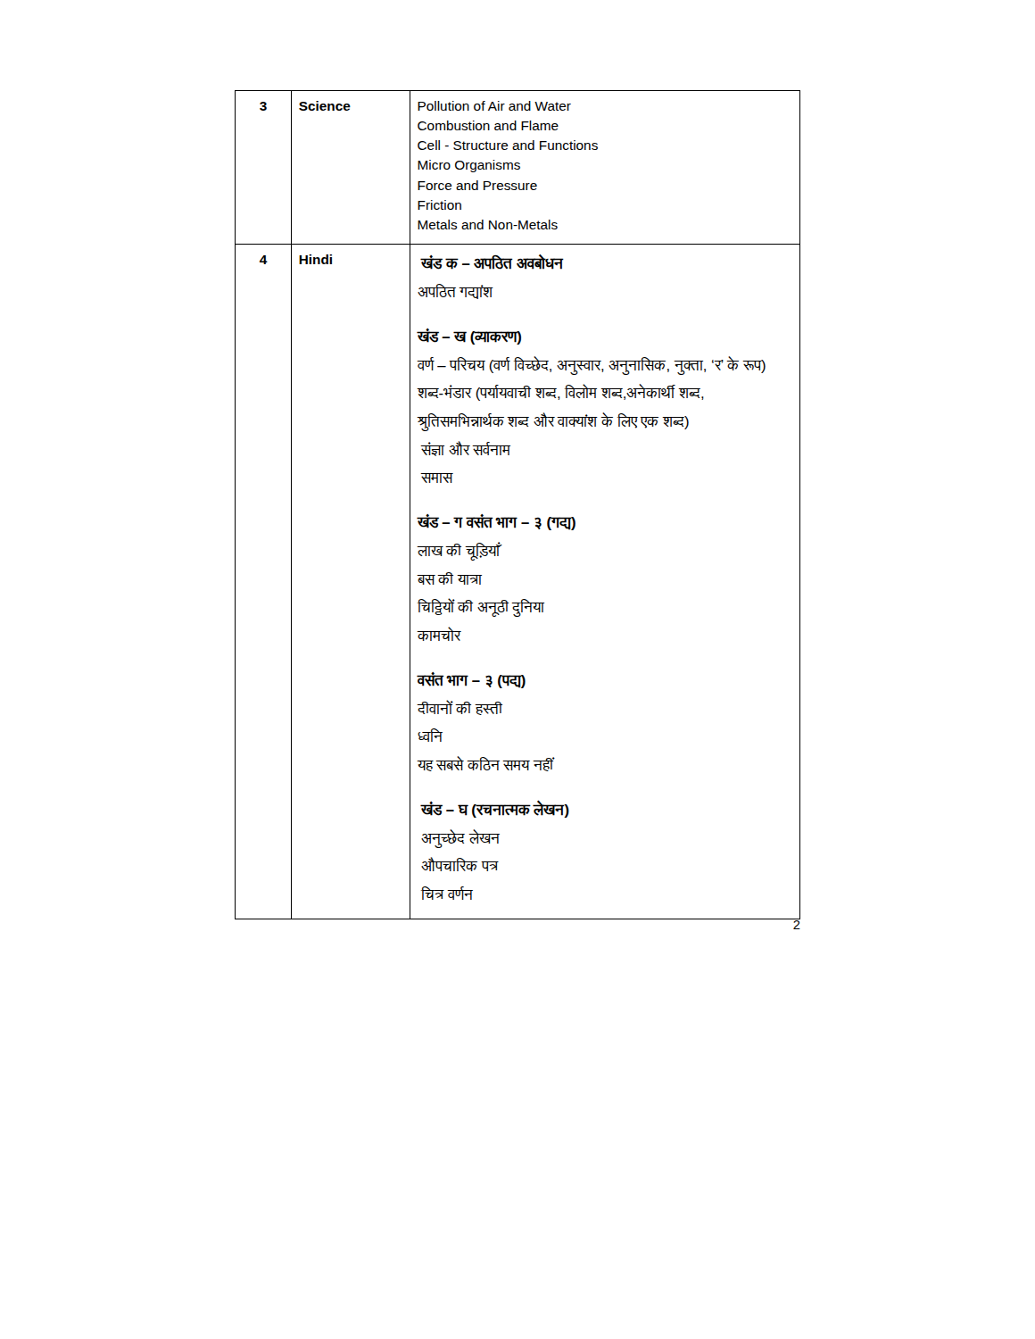| 3 | Science | Pollution of Air and Water Combustion and Flame Cell - Structure and Functions Micro Organisms Force and Pressure Friction Metals and Non-Metals |
| 4 | Hindi | खंड क – अपठित अवबोधन अपठित गद्यांश खंड – ख (व्याकरण) वर्ण – परिचय (वर्ण विच्छेद, अनुस्वार, अनुनासिक, नुक्ता, ‘र’ के रूप) शब्द-भंडार (पर्यायवाची शब्द, विलोम शब्द,अनेकार्थी शब्द, श्रुतिसमभिन्नार्थक शब्द और वाक्यांश के लिए एक शब्द) संज्ञा और सर्वनाम समास खंड – ग वसंत भाग – ३ (गद्य) लाख की चूड़ियाँ बस की यात्रा चिठ्ठियों की अनूठी दुनिया कामचोर वसंत भाग – ३ (पद्य) दीवानों की हस्ती ध्वनि यह सबसे कठिन समय नहीं खंड – घ (रचनात्मक लेखन) अनुच्छेद लेखन औपचारिक पत्र चित्र वर्णन |
2